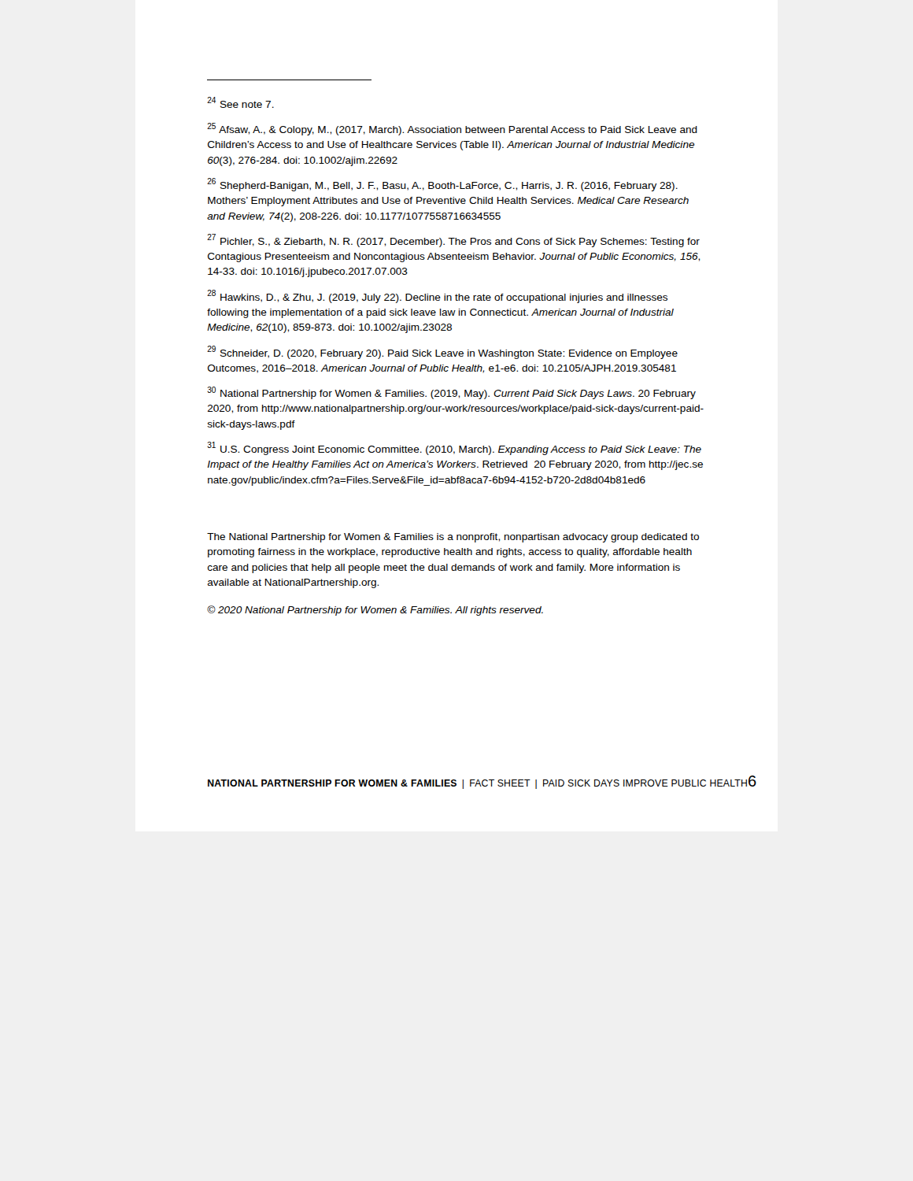24 See note 7.
25 Afsaw, A., & Colopy, M., (2017, March). Association between Parental Access to Paid Sick Leave and Children’s Access to and Use of Healthcare Services (Table II). American Journal of Industrial Medicine 60(3), 276-284. doi: 10.1002/ajim.22692
26 Shepherd-Banigan, M., Bell, J. F., Basu, A., Booth-LaForce, C., Harris, J. R. (2016, February 28). Mothers’ Employment Attributes and Use of Preventive Child Health Services. Medical Care Research and Review, 74(2), 208-226. doi: 10.1177/1077558716634555
27 Pichler, S., & Ziebarth, N. R. (2017, December). The Pros and Cons of Sick Pay Schemes: Testing for Contagious Presenteeism and Noncontagious Absenteeism Behavior. Journal of Public Economics, 156, 14-33. doi: 10.1016/j.jpubeco.2017.07.003
28 Hawkins, D., & Zhu, J. (2019, July 22). Decline in the rate of occupational injuries and illnesses following the implementation of a paid sick leave law in Connecticut. American Journal of Industrial Medicine, 62(10), 859-873. doi: 10.1002/ajim.23028
29 Schneider, D. (2020, February 20). Paid Sick Leave in Washington State: Evidence on Employee Outcomes, 2016–2018. American Journal of Public Health, e1-e6. doi: 10.2105/AJPH.2019.305481
30 National Partnership for Women & Families. (2019, May). Current Paid Sick Days Laws. 20 February 2020, from http://www.nationalpartnership.org/our-work/resources/workplace/paid-sick-days/current-paid-sick-days-laws.pdf
31 U.S. Congress Joint Economic Committee. (2010, March). Expanding Access to Paid Sick Leave: The Impact of the Healthy Families Act on America’s Workers. Retrieved 20 February 2020, from http://jec.senate.gov/public/index.cfm?a=Files.Serve&File_id=abf8aca7-6b94-4152-b720-2d8d04b81ed6
The National Partnership for Women & Families is a nonprofit, nonpartisan advocacy group dedicated to promoting fairness in the workplace, reproductive health and rights, access to quality, affordable health care and policies that help all people meet the dual demands of work and family. More information is available at NationalPartnership.org.
© 2020 National Partnership for Women & Families. All rights reserved.
NATIONAL PARTNERSHIP FOR WOMEN & FAMILIES|FACT SHEET|PAID SICK DAYS IMPROVE PUBLIC HEALTH
6